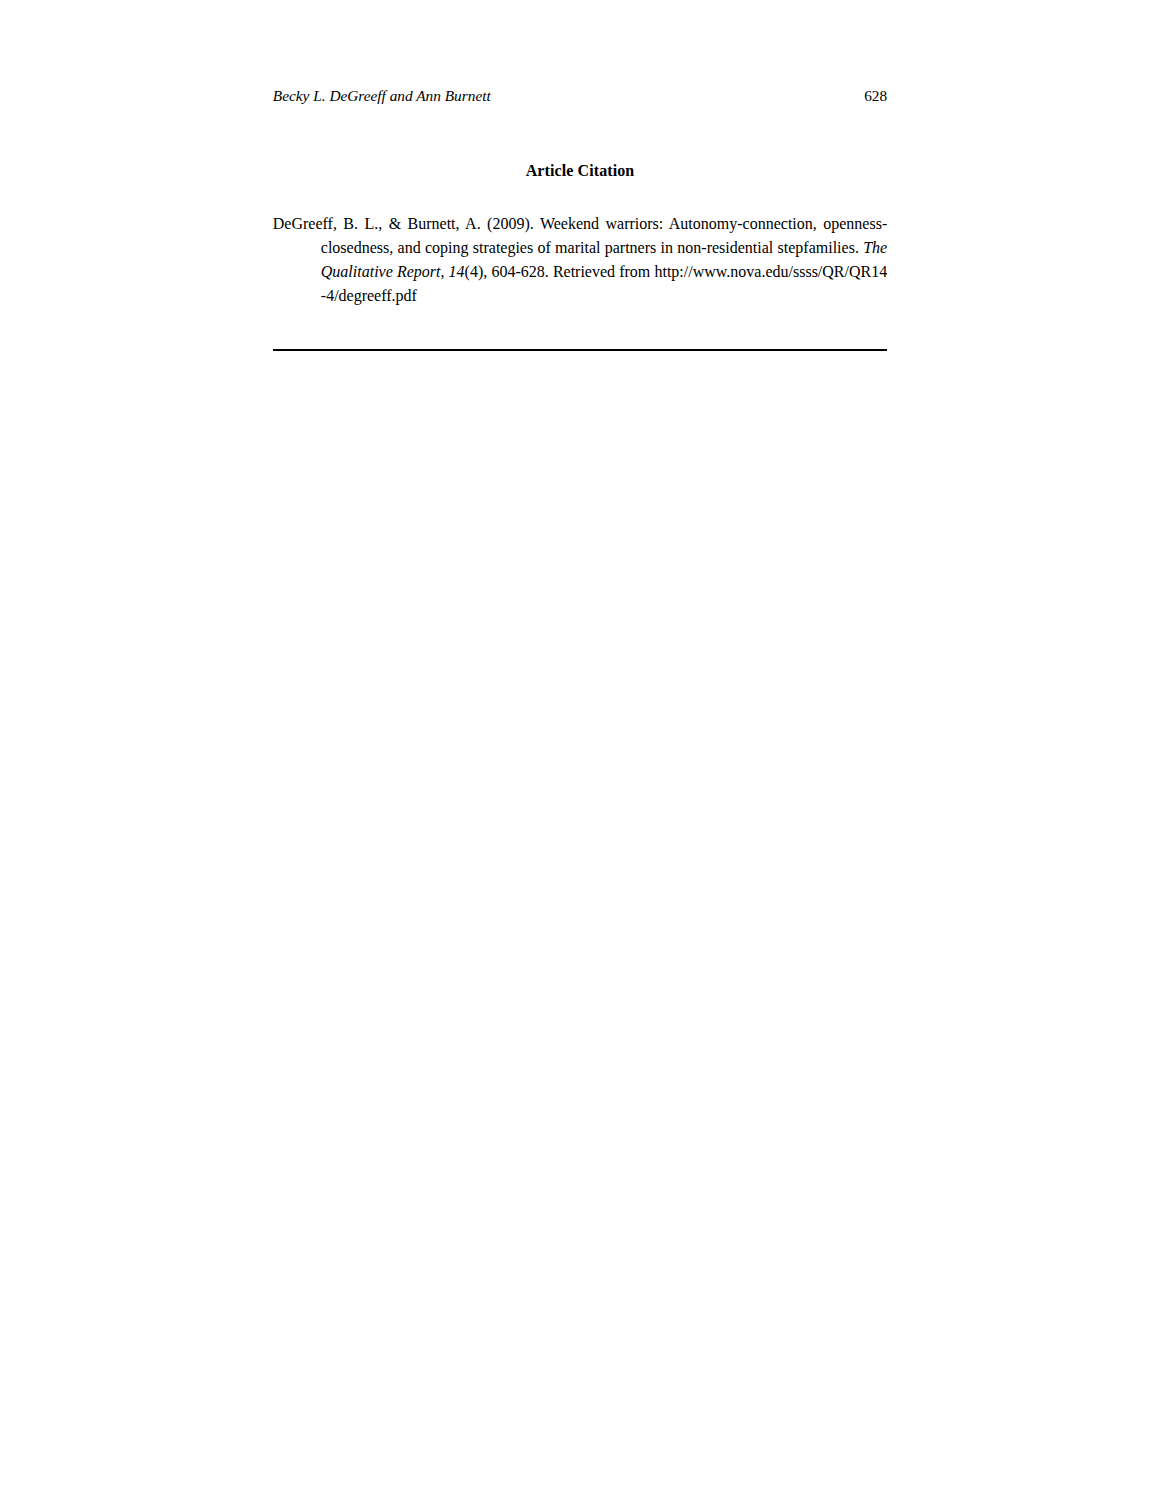Becky L. DeGreeff and Ann Burnett 628
Article Citation
DeGreeff, B. L., & Burnett, A. (2009). Weekend warriors: Autonomy-connection, openness-closedness, and coping strategies of marital partners in non-residential stepfamilies. The Qualitative Report, 14(4), 604-628. Retrieved from http://www.nova.edu/ssss/QR/QR14-4/degreeff.pdf